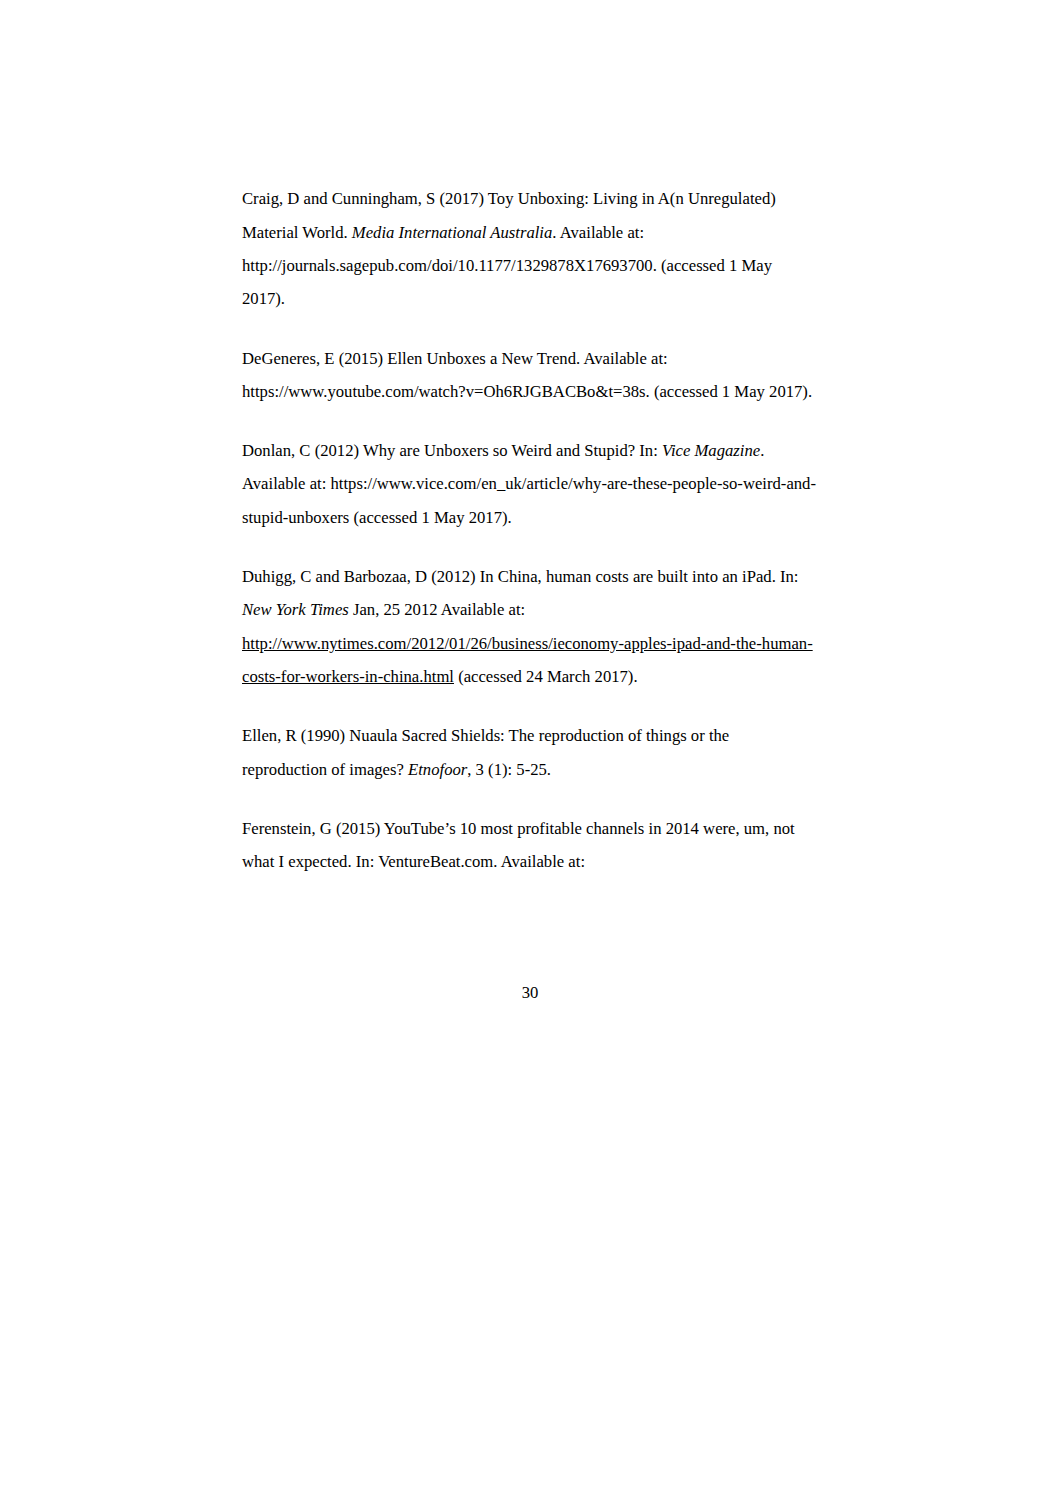Craig, D and Cunningham, S (2017) Toy Unboxing: Living in A(n Unregulated) Material World. Media International Australia. Available at: http://journals.sagepub.com/doi/10.1177/1329878X17693700. (accessed 1 May 2017).
DeGeneres, E (2015) Ellen Unboxes a New Trend. Available at: https://www.youtube.com/watch?v=Oh6RJGBACBo&t=38s. (accessed 1 May 2017).
Donlan, C (2012) Why are Unboxers so Weird and Stupid? In: Vice Magazine. Available at: https://www.vice.com/en_uk/article/why-are-these-people-so-weird-and-stupid-unboxers (accessed 1 May 2017).
Duhigg, C and Barbozaa, D (2012) In China, human costs are built into an iPad. In: New York Times Jan, 25 2012 Available at: http://www.nytimes.com/2012/01/26/business/ieconomy-apples-ipad-and-the-human-costs-for-workers-in-china.html (accessed 24 March 2017).
Ellen, R (1990) Nuaula Sacred Shields: The reproduction of things or the reproduction of images? Etnofoor, 3 (1): 5-25.
Ferenstein, G (2015) YouTube’s 10 most profitable channels in 2014 were, um, not what I expected. In: VentureBeat.com. Available at:
30